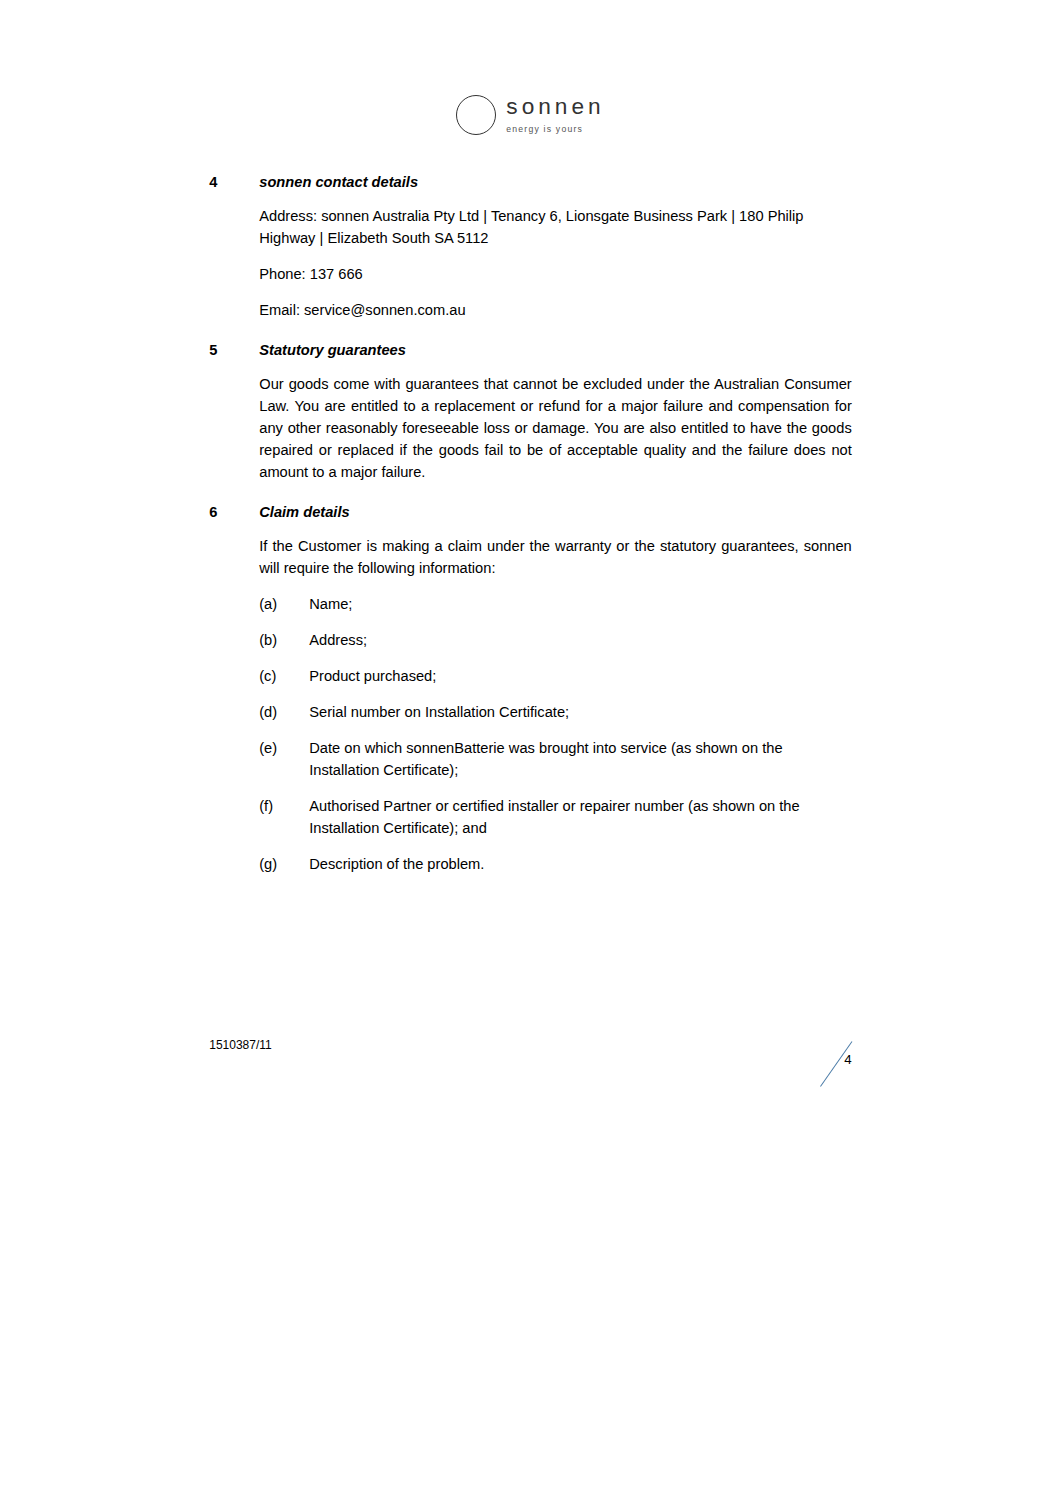sonnen
energy is yours
4 sonnen contact details
Address: sonnen Australia Pty Ltd | Tenancy 6, Lionsgate Business Park | 180 Philip Highway | Elizabeth South SA 5112
Phone: 137 666
Email: service@sonnen.com.au
5 Statutory guarantees
Our goods come with guarantees that cannot be excluded under the Australian Consumer Law. You are entitled to a replacement or refund for a major failure and compensation for any other reasonably foreseeable loss or damage. You are also entitled to have the goods repaired or replaced if the goods fail to be of acceptable quality and the failure does not amount to a major failure.
6 Claim details
If the Customer is making a claim under the warranty or the statutory guarantees, sonnen will require the following information:
(a) Name;
(b) Address;
(c) Product purchased;
(d) Serial number on Installation Certificate;
(e) Date on which sonnenBatterie was brought into service (as shown on the Installation Certificate);
(f) Authorised Partner or certified installer or repairer number (as shown on the Installation Certificate); and
(g) Description of the problem.
1510387/11
4